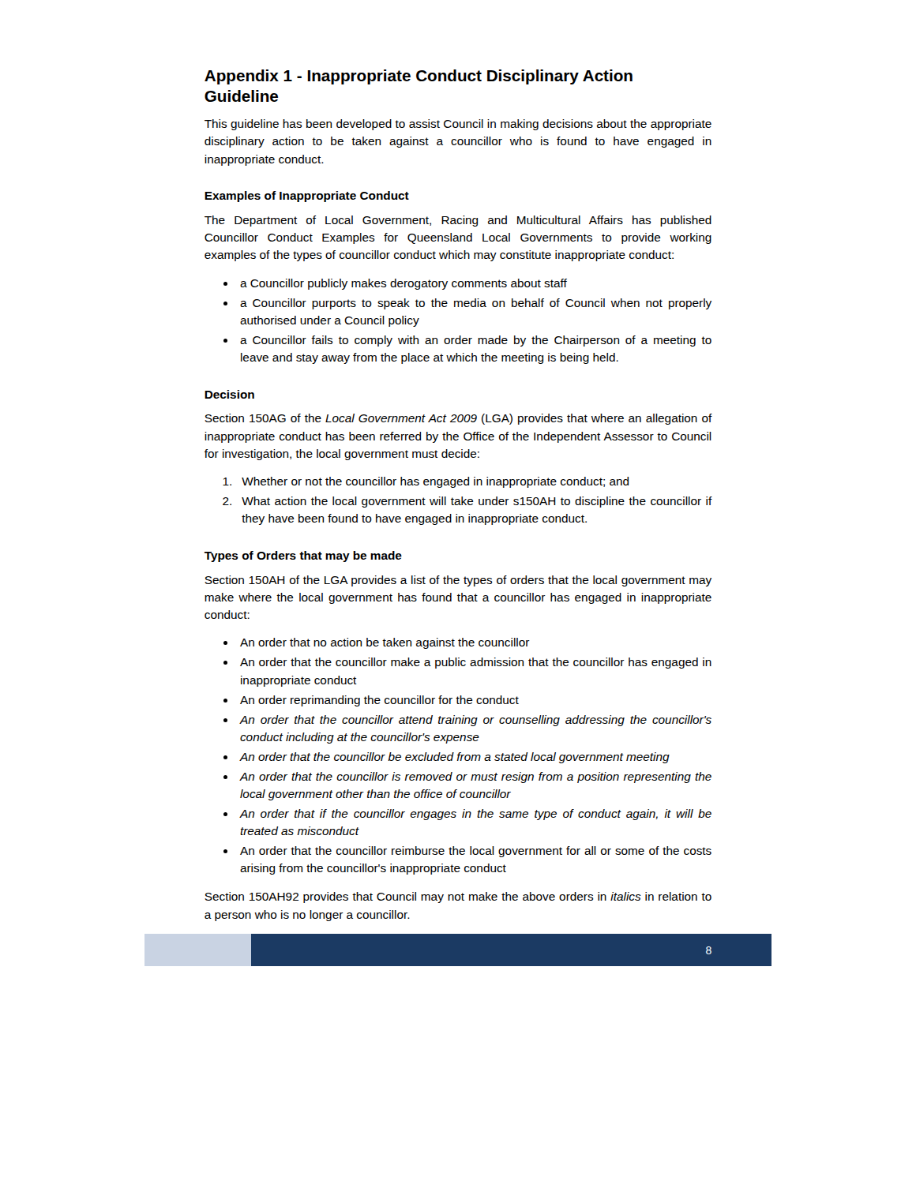Appendix 1 - Inappropriate Conduct Disciplinary Action Guideline
This guideline has been developed to assist Council in making decisions about the appropriate disciplinary action to be taken against a councillor who is found to have engaged in inappropriate conduct.
Examples of Inappropriate Conduct
The Department of Local Government, Racing and Multicultural Affairs has published Councillor Conduct Examples for Queensland Local Governments to provide working examples of the types of councillor conduct which may constitute inappropriate conduct:
a Councillor publicly makes derogatory comments about staff
a Councillor purports to speak to the media on behalf of Council when not properly authorised under a Council policy
a Councillor fails to comply with an order made by the Chairperson of a meeting to leave and stay away from the place at which the meeting is being held.
Decision
Section 150AG of the Local Government Act 2009 (LGA) provides that where an allegation of inappropriate conduct has been referred by the Office of the Independent Assessor to Council for investigation, the local government must decide:
Whether or not the councillor has engaged in inappropriate conduct; and
What action the local government will take under s150AH to discipline the councillor if they have been found to have engaged in inappropriate conduct.
Types of Orders that may be made
Section 150AH of the LGA provides a list of the types of orders that the local government may make where the local government has found that a councillor has engaged in inappropriate conduct:
An order that no action be taken against the councillor
An order that the councillor make a public admission that the councillor has engaged in inappropriate conduct
An order reprimanding the councillor for the conduct
An order that the councillor attend training or counselling addressing the councillor's conduct including at the councillor's expense
An order that the councillor be excluded from a stated local government meeting
An order that the councillor is removed or must resign from a position representing the local government other than the office of councillor
An order that if the councillor engages in the same type of conduct again, it will be treated as misconduct
An order that the councillor reimburse the local government for all or some of the costs arising from the councillor's inappropriate conduct
Section 150AH92 provides that Council may not make the above orders in italics in relation to a person who is no longer a councillor.
8